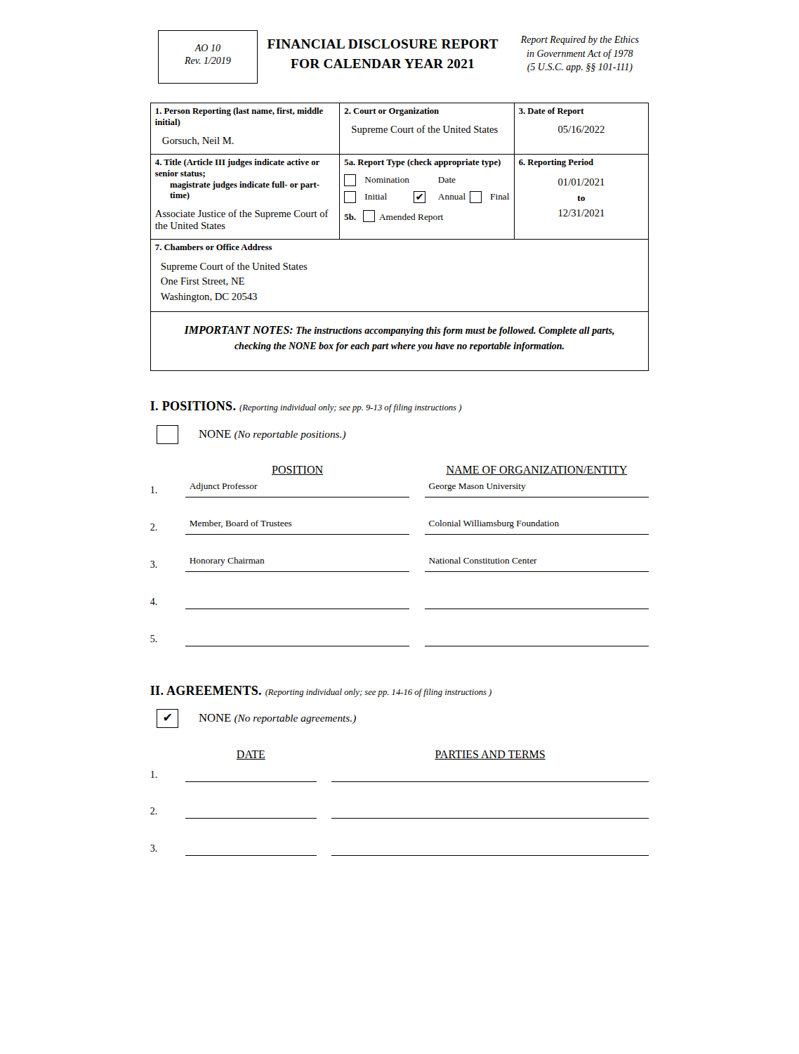AO 10
Rev. 1/2019
FINANCIAL DISCLOSURE REPORT
FOR CALENDAR YEAR 2021
Report Required by the Ethics
in Government Act of 1978
(5 U.S.C. app. §§ 101-111)
| 1. Person Reporting (last name, first, middle initial) Gorsuch, Neil M. | 2. Court or Organization Supreme Court of the United States | 3. Date of Report 05/16/2022 |
| 4. Title (Article III judges indicate active or senior status; magistrate judges indicate full- or part-time) Associate Justice of the Supreme Court of the United States | 5a. Report Type (check appropriate type) Nomination Date Initial Annual Final 5b. Amended Report | 6. Reporting Period 01/01/2021 to 12/31/2021 |
| 7. Chambers or Office Address Supreme Court of the United States One First Street, NE Washington, DC 20543 |
| IMPORTANT NOTES: The instructions accompanying this form must be followed. Complete all parts, checking the NONE box for each part where you have no reportable information. |
I. POSITIONS. (Reporting individual only; see pp. 9-13 of filing instructions )
NONE (No reportable positions.)
POSITION NAME OF ORGANIZATION/ENTITY
1.
Adjunct Professor
George Mason University
2.
Member, Board of Trustees
Colonial Williamsburg Foundation
3.
Honorary Chairman
National Constitution Center
4.
5.
II. AGREEMENTS. (Reporting individual only; see pp. 14-16 of filing instructions )
NONE (No reportable agreements.)
DATE PARTIES AND TERMS
1.
2.
3.